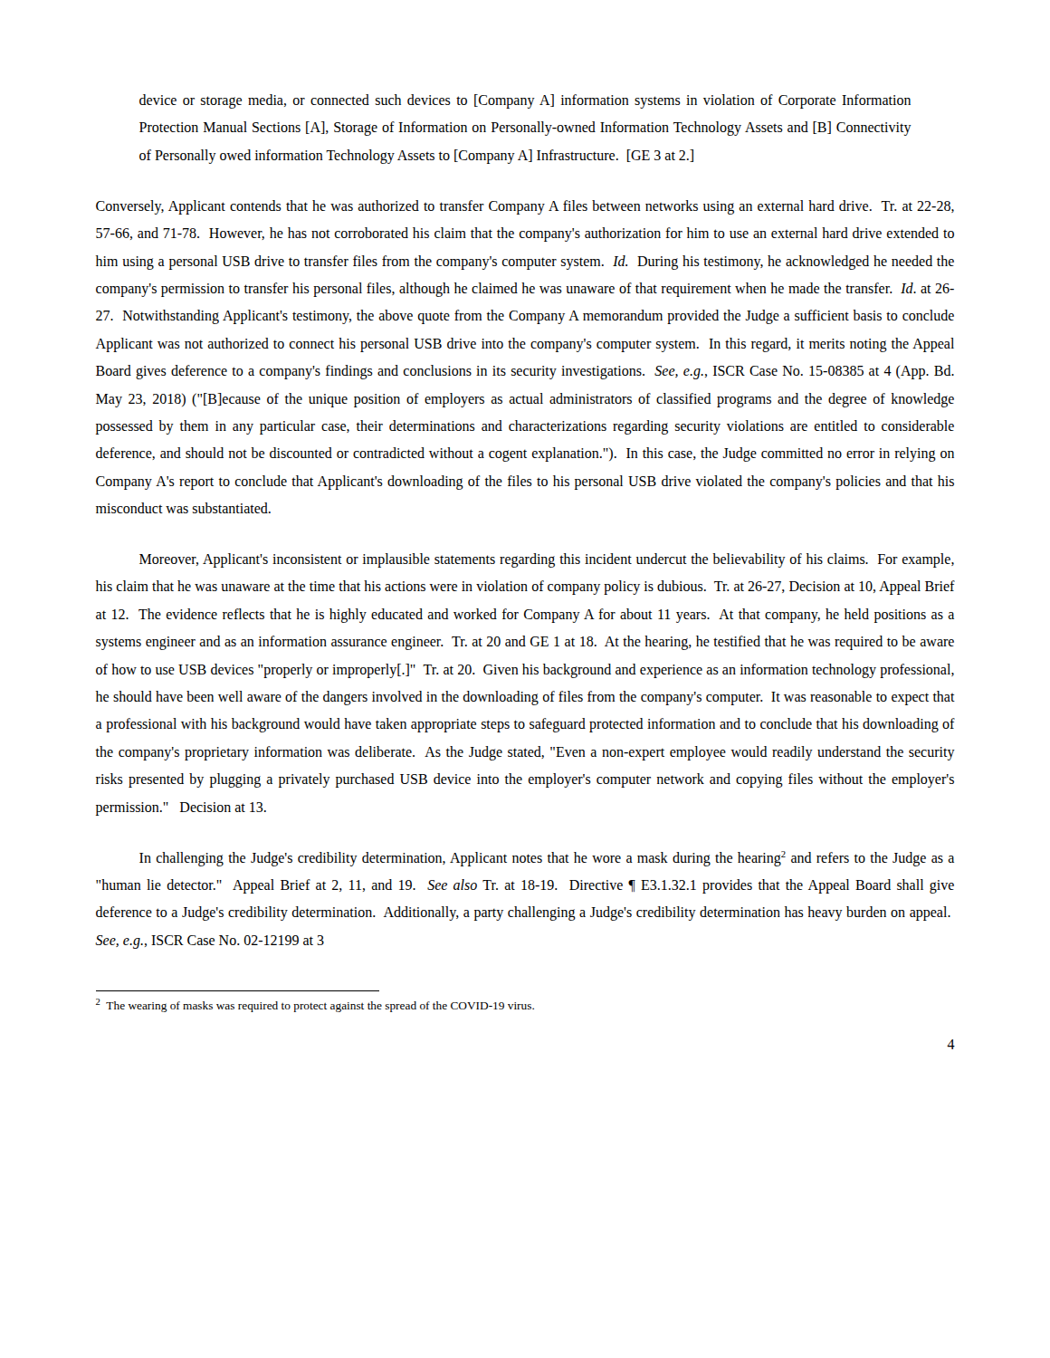device or storage media, or connected such devices to [Company A] information systems in violation of Corporate Information Protection Manual Sections [A], Storage of Information on Personally-owned Information Technology Assets and [B] Connectivity of Personally owed information Technology Assets to [Company A] Infrastructure. [GE 3 at 2.]
Conversely, Applicant contends that he was authorized to transfer Company A files between networks using an external hard drive. Tr. at 22-28, 57-66, and 71-78. However, he has not corroborated his claim that the company's authorization for him to use an external hard drive extended to him using a personal USB drive to transfer files from the company's computer system. Id. During his testimony, he acknowledged he needed the company's permission to transfer his personal files, although he claimed he was unaware of that requirement when he made the transfer. Id. at 26-27. Notwithstanding Applicant's testimony, the above quote from the Company A memorandum provided the Judge a sufficient basis to conclude Applicant was not authorized to connect his personal USB drive into the company's computer system. In this regard, it merits noting the Appeal Board gives deference to a company's findings and conclusions in its security investigations. See, e.g., ISCR Case No. 15-08385 at 4 (App. Bd. May 23, 2018) ("[B]ecause of the unique position of employers as actual administrators of classified programs and the degree of knowledge possessed by them in any particular case, their determinations and characterizations regarding security violations are entitled to considerable deference, and should not be discounted or contradicted without a cogent explanation."). In this case, the Judge committed no error in relying on Company A's report to conclude that Applicant's downloading of the files to his personal USB drive violated the company's policies and that his misconduct was substantiated.
Moreover, Applicant's inconsistent or implausible statements regarding this incident undercut the believability of his claims. For example, his claim that he was unaware at the time that his actions were in violation of company policy is dubious. Tr. at 26-27, Decision at 10, Appeal Brief at 12. The evidence reflects that he is highly educated and worked for Company A for about 11 years. At that company, he held positions as a systems engineer and as an information assurance engineer. Tr. at 20 and GE 1 at 18. At the hearing, he testified that he was required to be aware of how to use USB devices "properly or improperly[.]" Tr. at 20. Given his background and experience as an information technology professional, he should have been well aware of the dangers involved in the downloading of files from the company's computer. It was reasonable to expect that a professional with his background would have taken appropriate steps to safeguard protected information and to conclude that his downloading of the company's proprietary information was deliberate. As the Judge stated, "Even a non-expert employee would readily understand the security risks presented by plugging a privately purchased USB device into the employer's computer network and copying files without the employer's permission." Decision at 13.
In challenging the Judge's credibility determination, Applicant notes that he wore a mask during the hearing2 and refers to the Judge as a "human lie detector." Appeal Brief at 2, 11, and 19. See also Tr. at 18-19. Directive ¶ E3.1.32.1 provides that the Appeal Board shall give deference to a Judge's credibility determination. Additionally, a party challenging a Judge's credibility determination has heavy burden on appeal. See, e.g., ISCR Case No. 02-12199 at 3
2 The wearing of masks was required to protect against the spread of the COVID-19 virus.
4